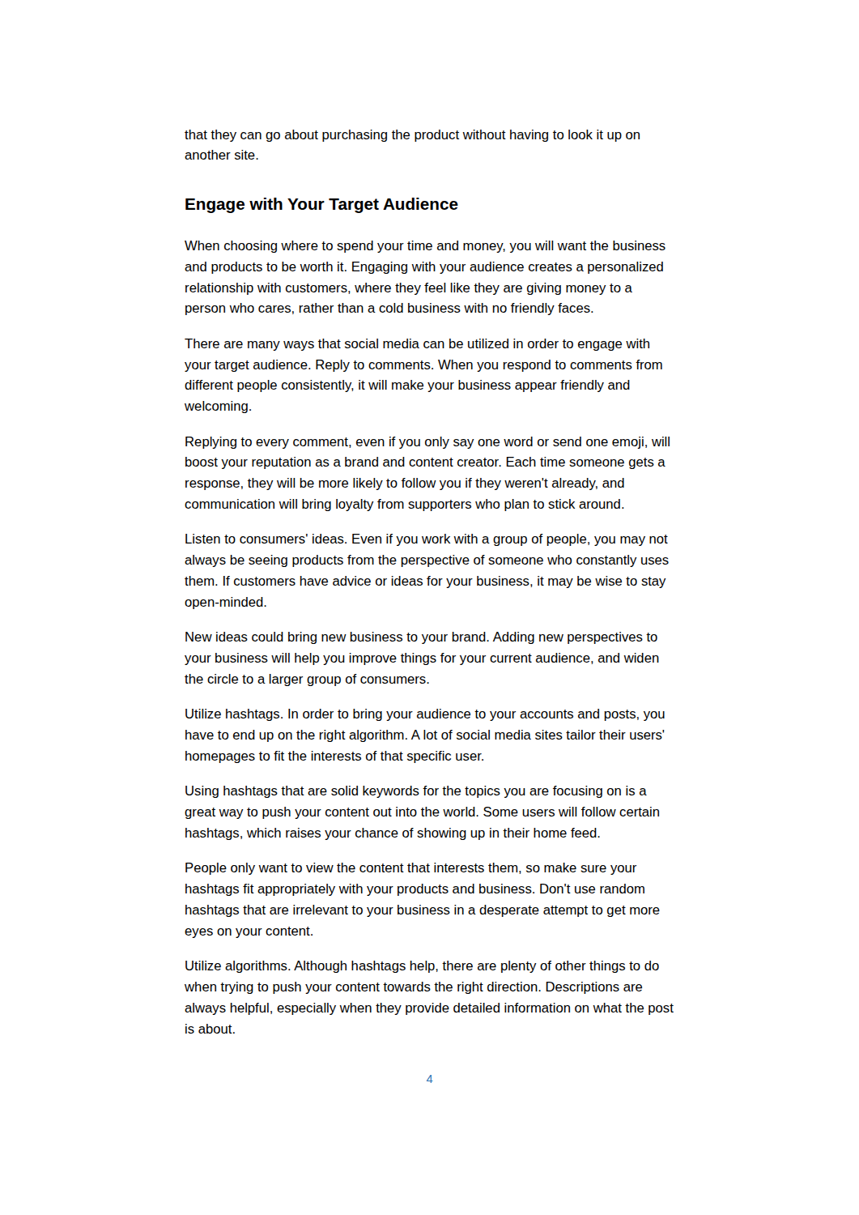that they can go about purchasing the product without having to look it up on another site.
Engage with Your Target Audience
When choosing where to spend your time and money, you will want the business and products to be worth it. Engaging with your audience creates a personalized relationship with customers, where they feel like they are giving money to a person who cares, rather than a cold business with no friendly faces.
There are many ways that social media can be utilized in order to engage with your target audience. Reply to comments. When you respond to comments from different people consistently, it will make your business appear friendly and welcoming.
Replying to every comment, even if you only say one word or send one emoji, will boost your reputation as a brand and content creator. Each time someone gets a response, they will be more likely to follow you if they weren't already, and communication will bring loyalty from supporters who plan to stick around.
Listen to consumers' ideas. Even if you work with a group of people, you may not always be seeing products from the perspective of someone who constantly uses them. If customers have advice or ideas for your business, it may be wise to stay open-minded.
New ideas could bring new business to your brand. Adding new perspectives to your business will help you improve things for your current audience, and widen the circle to a larger group of consumers.
Utilize hashtags. In order to bring your audience to your accounts and posts, you have to end up on the right algorithm. A lot of social media sites tailor their users' homepages to fit the interests of that specific user.
Using hashtags that are solid keywords for the topics you are focusing on is a great way to push your content out into the world. Some users will follow certain hashtags, which raises your chance of showing up in their home feed.
People only want to view the content that interests them, so make sure your hashtags fit appropriately with your products and business. Don't use random hashtags that are irrelevant to your business in a desperate attempt to get more eyes on your content.
Utilize algorithms. Although hashtags help, there are plenty of other things to do when trying to push your content towards the right direction. Descriptions are always helpful, especially when they provide detailed information on what the post is about.
4